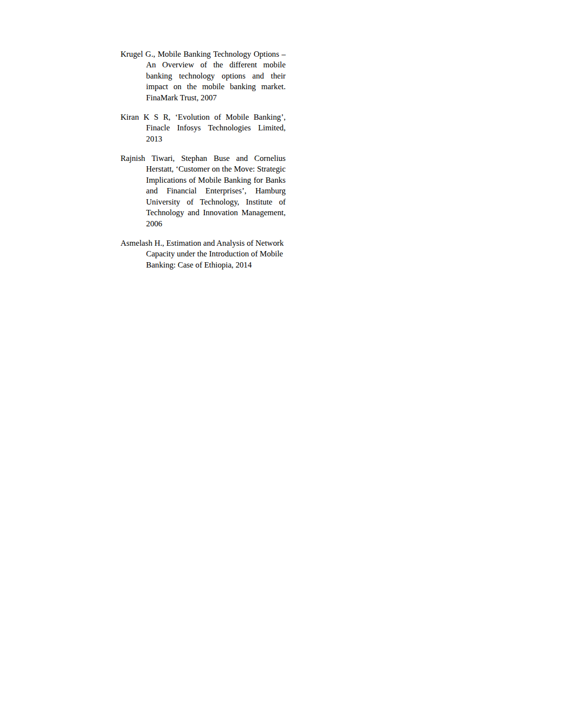Krugel G., Mobile Banking Technology Options – An Overview of the different mobile banking technology options and their impact on the mobile banking market. FinaMark Trust, 2007
Kiran K S R, ‘Evolution of Mobile Banking’, Finacle Infosys Technologies Limited, 2013
Rajnish Tiwari, Stephan Buse and Cornelius Herstatt, ‘Customer on the Move: Strategic Implications of Mobile Banking for Banks and Financial Enterprises’, Hamburg University of Technology, Institute of Technology and Innovation Management, 2006
Asmelash H., Estimation and Analysis of Network Capacity under the Introduction of Mobile Banking: Case of Ethiopia, 2014